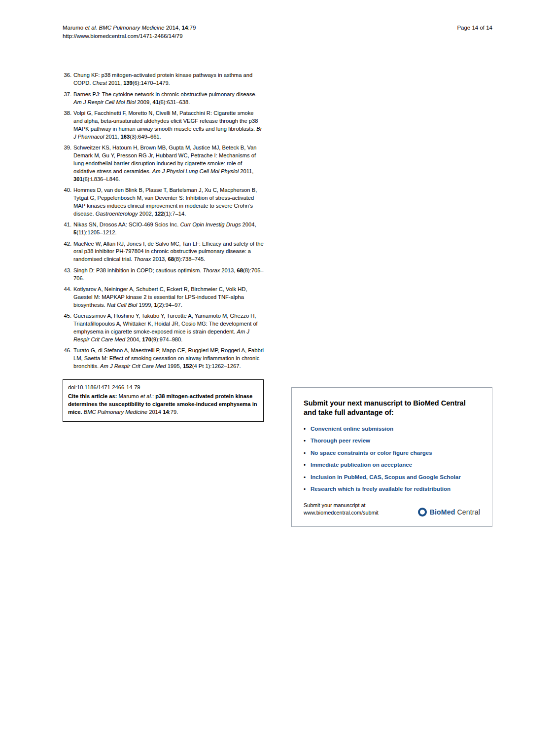Marumo et al. BMC Pulmonary Medicine 2014, 14:79
http://www.biomedcentral.com/1471-2466/14/79
Page 14 of 14
36 Chung KF: p38 mitogen-activated protein kinase pathways in asthma and COPD. Chest 2011, 139(6):1470–1479.
37 Barnes PJ: The cytokine network in chronic obstructive pulmonary disease. Am J Respir Cell Mol Biol 2009, 41(6):631–638.
38 Volpi G, Facchinetti F, Moretto N, Civelli M, Patacchini R: Cigarette smoke and alpha, beta-unsaturated aldehydes elicit VEGF release through the p38 MAPK pathway in human airway smooth muscle cells and lung fibroblasts. Br J Pharmacol 2011, 163(3):649–661.
39 Schweitzer KS, Hatoum H, Brown MB, Gupta M, Justice MJ, Beteck B, Van Demark M, Gu Y, Presson RG Jr, Hubbard WC, Petrache I: Mechanisms of lung endothelial barrier disruption induced by cigarette smoke: role of oxidative stress and ceramides. Am J Physiol Lung Cell Mol Physiol 2011, 301(6):L836–L846.
40 Hommes D, van den Blink B, Plasse T, Bartelsman J, Xu C, Macpherson B, Tytgat G, Peppelenbosch M, van Deventer S: Inhibition of stress-activated MAP kinases induces clinical improvement in moderate to severe Crohn’s disease. Gastroenterology 2002, 122(1):7–14.
41 Nikas SN, Drosos AA: SCIO-469 Scios Inc. Curr Opin Investig Drugs 2004, 5(11):1205–1212.
42 MacNee W, Allan RJ, Jones I, de Salvo MC, Tan LF: Efficacy and safety of the oral p38 inhibitor PH-797804 in chronic obstructive pulmonary disease: a randomised clinical trial. Thorax 2013, 68(8):738–745.
43 Singh D: P38 inhibition in COPD; cautious optimism. Thorax 2013, 68(8):705–706.
44 Kotlyarov A, Neininger A, Schubert C, Eckert R, Birchmeier C, Volk HD, Gaestel M: MAPKAP kinase 2 is essential for LPS-induced TNF-alpha biosynthesis. Nat Cell Biol 1999, 1(2):94–97.
45 Guerassimov A, Hoshino Y, Takubo Y, Turcotte A, Yamamoto M, Ghezzo H, Triantafillopoulos A, Whittaker K, Hoidal JR, Cosio MG: The development of emphysema in cigarette smoke-exposed mice is strain dependent. Am J Respir Crit Care Med 2004, 170(9):974–980.
46 Turato G, di Stefano A, Maestrelli P, Mapp CE, Ruggieri MP, Roggeri A, Fabbri LM, Saetta M: Effect of smoking cessation on airway inflammation in chronic bronchitis. Am J Respir Crit Care Med 1995, 152(4 Pt 1):1262–1267.
doi:10.1186/1471-2466-14-79
Cite this article as: Marumo et al.: p38 mitogen-activated protein kinase determines the susceptibility to cigarette smoke-induced emphysema in mice. BMC Pulmonary Medicine 2014 14:79.
Submit your next manuscript to BioMed Central
and take full advantage of:
Convenient online submission
Thorough peer review
No space constraints or color figure charges
Immediate publication on acceptance
Inclusion in PubMed, CAS, Scopus and Google Scholar
Research which is freely available for redistribution
Submit your manuscript at
www.biomedcentral.com/submit
Bio Med Central